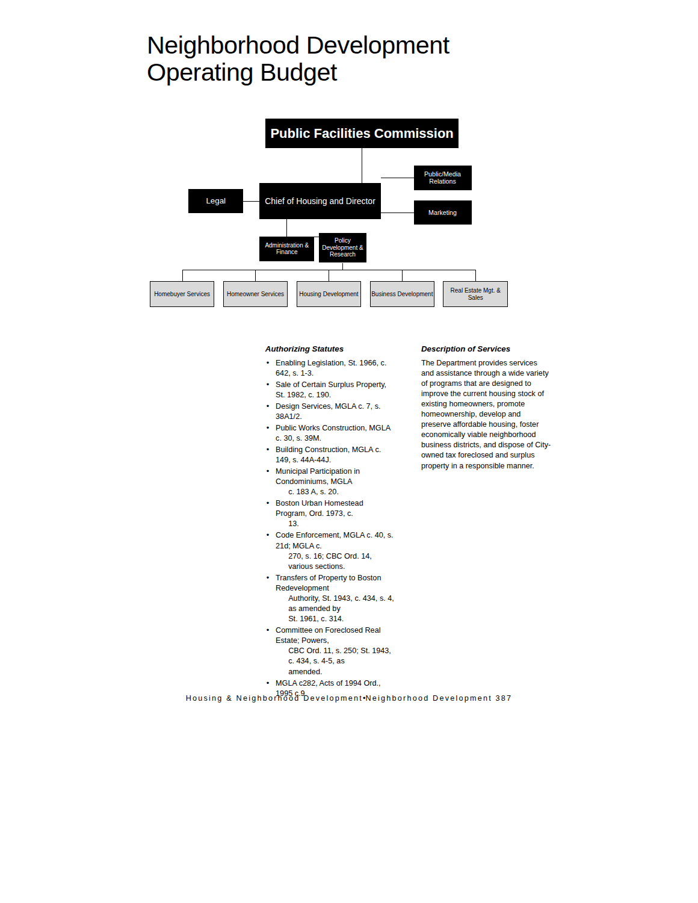Neighborhood Development Operating Budget
Public Facilities Commission
Chief of Housing and Director
Legal
Public/Media
Relations
Marketing
Administration &
Finance
Policy
Development &
Research
Homebuyer Services
Homeowner Services
Housing Development
Business Development
Real Estate Mgt. &
Sales
Authorizing Statutes
Enabling Legislation, St. 1966, c. 642, s. 1-3.
Sale of Certain Surplus Property, St. 1982, c. 190.
Design Services, MGLA c. 7, s. 38A1/2.
Public Works Construction, MGLA c. 30, s. 39M.
Building Construction, MGLA c. 149, s. 44A-44J.
Municipal Participation in Condominiums, MGLAc. 183 A, s. 20.
Boston Urban Homestead Program, Ord. 1973, c.13.
Code Enforcement, MGLA c. 40, s. 21d; MGLA c.270, s. 16; CBC Ord. 14, various sections.
Transfers of Property to Boston RedevelopmentAuthority, St. 1943, c. 434, s. 4, as amended by St. 1961, c. 314.
Committee on Foreclosed Real Estate; Powers,CBC Ord. 11, s. 250; St. 1943, c. 434, s. 4-5, as amended.
MGLA c282, Acts of 1994 Ord., 1995 c.9.
Description of Services
The Department provides services and assistance through a wide variety of programs that are designed to improve the current housing stock of existing homeowners, promote homeownership, develop and preserve affordable housing, foster economically viable neighborhood business districts, and dispose of City-owned tax foreclosed and surplus property in a responsible manner.
Housing & Neighborhood Development•Neighborhood Development 387